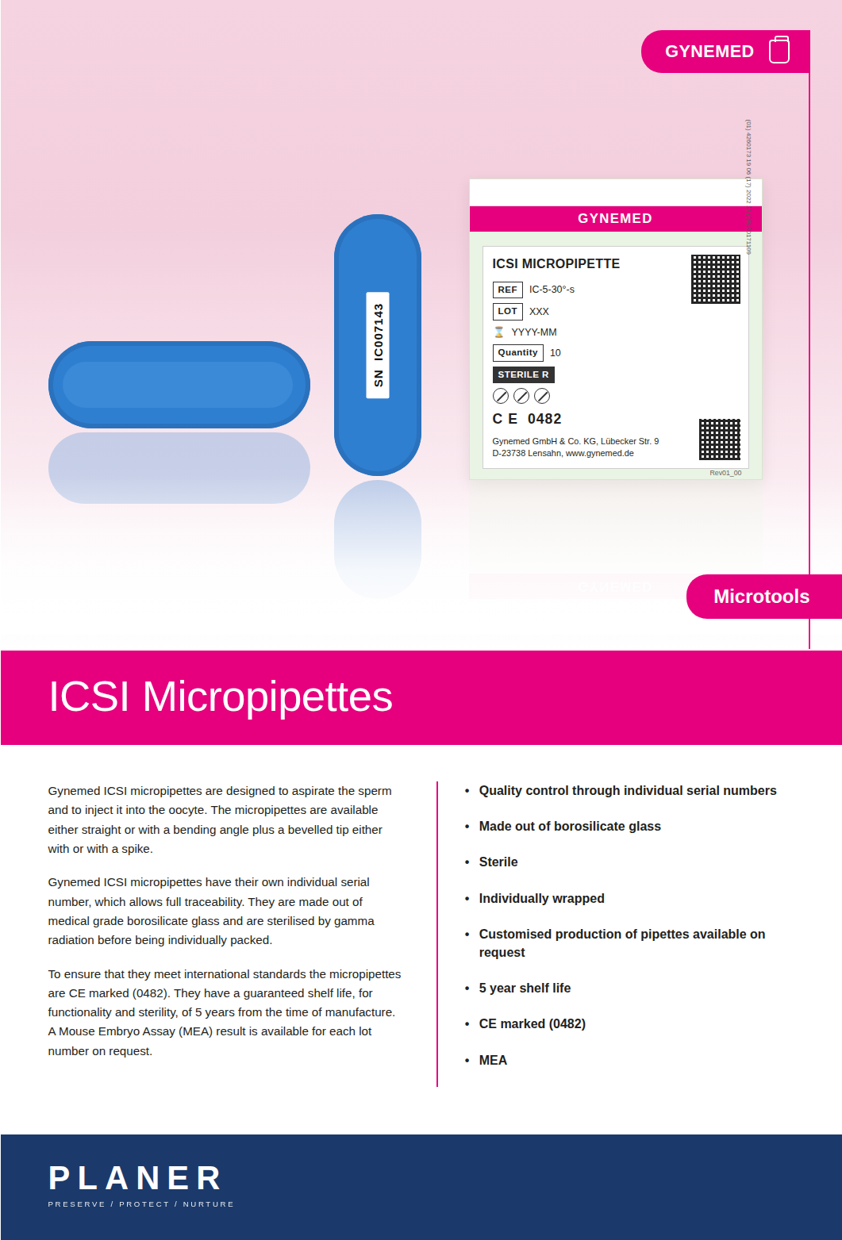GYNEMED
SN IC007143
GYNEMED
ICSI MICROPIPETTE
REF IC-5-30°-s
LOT XXX
⌛YYYY-MM
Quantity 10
STERILE R
C E 0482
Gynemed GmbH & Co. KG, Lübecker Str. 9
D-23738 Lensahn, www.gynemed.de
(01) 4260173 19 06 (17) 2022 11 (10) 20171109
Rev01_00
GYNEMED
Microtools
ICSI Micropipettes
Gynemed ICSI micropipettes are designed to aspirate the sperm and to inject it into the oocyte. The micropipettes are available either straight or with a bending angle plus a bevelled tip either with or with a spike.
Gynemed ICSI micropipettes have their own individual serial number, which allows full traceability. They are made out of medical grade borosilicate glass and are sterilised by gamma radiation before being individually packed.
To ensure that they meet international standards the micropipettes are CE marked (0482). They have a guaranteed shelf life, for functionality and sterility, of 5 years from the time of manufacture. A Mouse Embryo Assay (MEA) result is available for each lot number on request.
Quality control through individual serial numbers
Made out of borosilicate glass
Sterile
Individually wrapped
Customised production of pipettes available on request
5 year shelf life
CE marked (0482)
MEA
PLANERPRESERVE / PROTECT / NURTURE